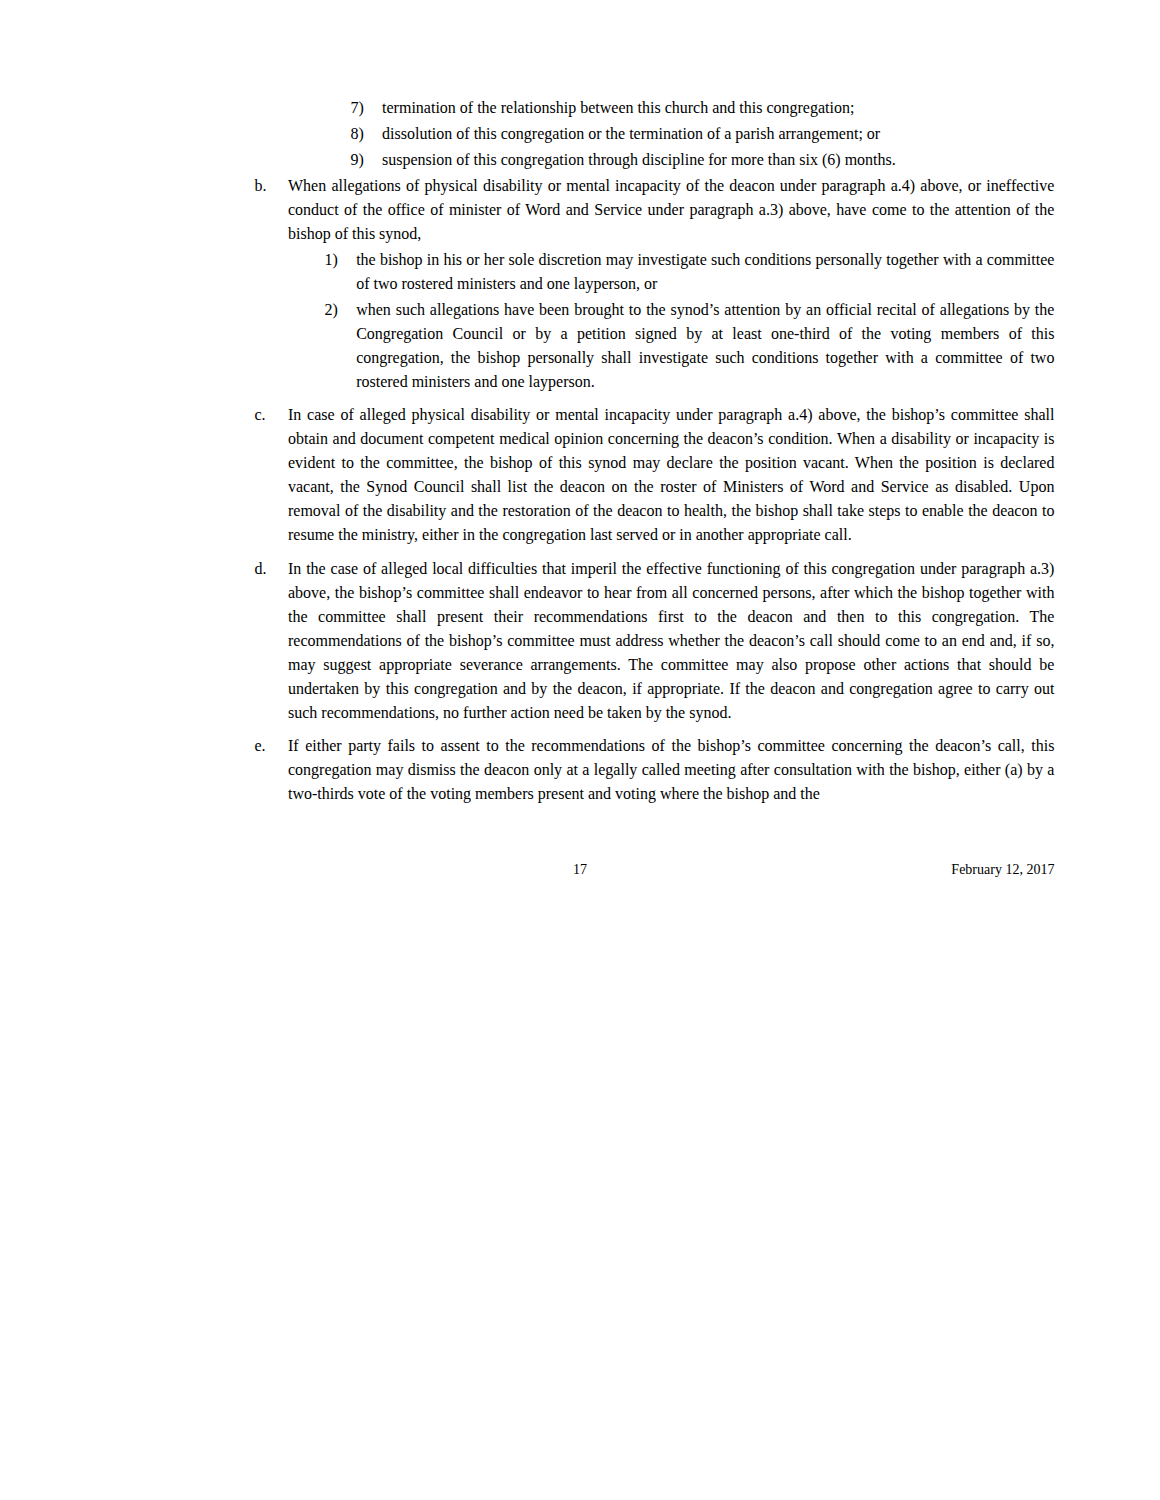7) termination of the relationship between this church and this congregation;
8) dissolution of this congregation or the termination of a parish arrangement; or
9) suspension of this congregation through discipline for more than six (6) months.
b. When allegations of physical disability or mental incapacity of the deacon under paragraph a.4) above, or ineffective conduct of the office of minister of Word and Service under paragraph a.3) above, have come to the attention of the bishop of this synod,
1) the bishop in his or her sole discretion may investigate such conditions personally together with a committee of two rostered ministers and one layperson, or
2) when such allegations have been brought to the synod’s attention by an official recital of allegations by the Congregation Council or by a petition signed by at least one-third of the voting members of this congregation, the bishop personally shall investigate such conditions together with a committee of two rostered ministers and one layperson.
c. In case of alleged physical disability or mental incapacity under paragraph a.4) above, the bishop’s committee shall obtain and document competent medical opinion concerning the deacon’s condition. When a disability or incapacity is evident to the committee, the bishop of this synod may declare the position vacant. When the position is declared vacant, the Synod Council shall list the deacon on the roster of Ministers of Word and Service as disabled. Upon removal of the disability and the restoration of the deacon to health, the bishop shall take steps to enable the deacon to resume the ministry, either in the congregation last served or in another appropriate call.
d. In the case of alleged local difficulties that imperil the effective functioning of this congregation under paragraph a.3) above, the bishop’s committee shall endeavor to hear from all concerned persons, after which the bishop together with the committee shall present their recommendations first to the deacon and then to this congregation. The recommendations of the bishop’s committee must address whether the deacon’s call should come to an end and, if so, may suggest appropriate severance arrangements. The committee may also propose other actions that should be undertaken by this congregation and by the deacon, if appropriate. If the deacon and congregation agree to carry out such recommendations, no further action need be taken by the synod.
e. If either party fails to assent to the recommendations of the bishop’s committee concerning the deacon’s call, this congregation may dismiss the deacon only at a legally called meeting after consultation with the bishop, either (a) by a two-thirds vote of the voting members present and voting where the bishop and the
17 February 12, 2017